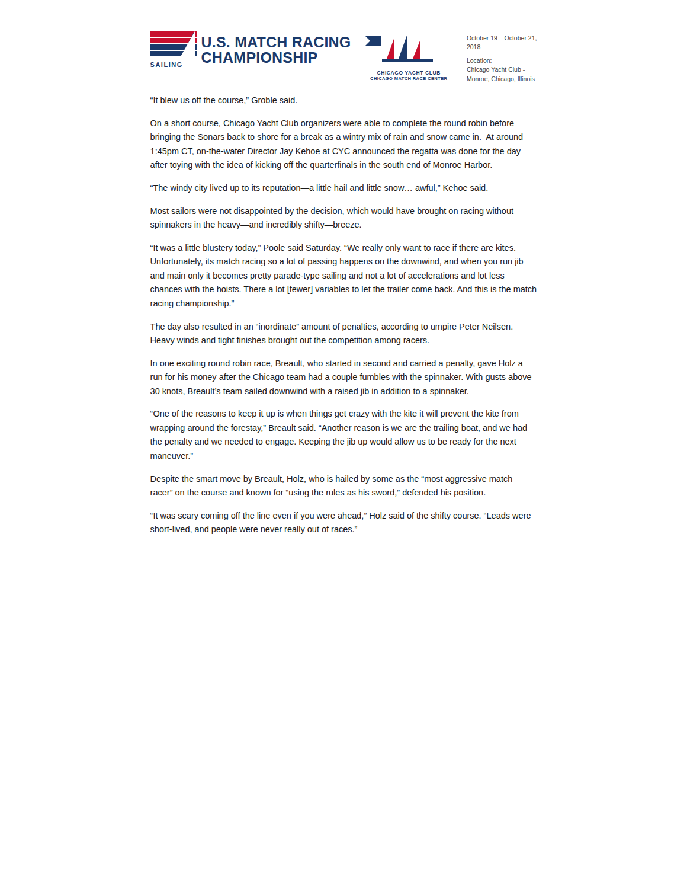SAILING
U.S. MATCH RACING
CHAMPIONSHIP
CHICAGO YACHT CLUB
CHICAGO MATCH RACE CENTER
October 19 – October 21,
2018
Location:
Chicago Yacht Club -
Monroe, Chicago, Illinois
“It blew us off the course,” Groble said.
On a short course, Chicago Yacht Club organizers were able to complete the round robin before bringing the Sonars back to shore for a break as a wintry mix of rain and snow came in. At around 1:45pm CT, on-the-water Director Jay Kehoe at CYC announced the regatta was done for the day after toying with the idea of kicking off the quarterfinals in the south end of Monroe Harbor.
“The windy city lived up to its reputation—a little hail and little snow… awful,” Kehoe said.
Most sailors were not disappointed by the decision, which would have brought on racing without spinnakers in the heavy—and incredibly shifty—breeze.
“It was a little blustery today,” Poole said Saturday. “We really only want to race if there are kites. Unfortunately, its match racing so a lot of passing happens on the downwind, and when you run jib and main only it becomes pretty parade-type sailing and not a lot of accelerations and lot less chances with the hoists. There a lot [fewer] variables to let the trailer come back. And this is the match racing championship.”
The day also resulted in an “inordinate” amount of penalties, according to umpire Peter Neilsen. Heavy winds and tight finishes brought out the competition among racers.
In one exciting round robin race, Breault, who started in second and carried a penalty, gave Holz a run for his money after the Chicago team had a couple fumbles with the spinnaker. With gusts above 30 knots, Breault’s team sailed downwind with a raised jib in addition to a spinnaker.
“One of the reasons to keep it up is when things get crazy with the kite it will prevent the kite from wrapping around the forestay,” Breault said. “Another reason is we are the trailing boat, and we had the penalty and we needed to engage. Keeping the jib up would allow us to be ready for the next maneuver.”
Despite the smart move by Breault, Holz, who is hailed by some as the “most aggressive match racer” on the course and known for “using the rules as his sword,” defended his position.
“It was scary coming off the line even if you were ahead,” Holz said of the shifty course. “Leads were short-lived, and people were never really out of races.”